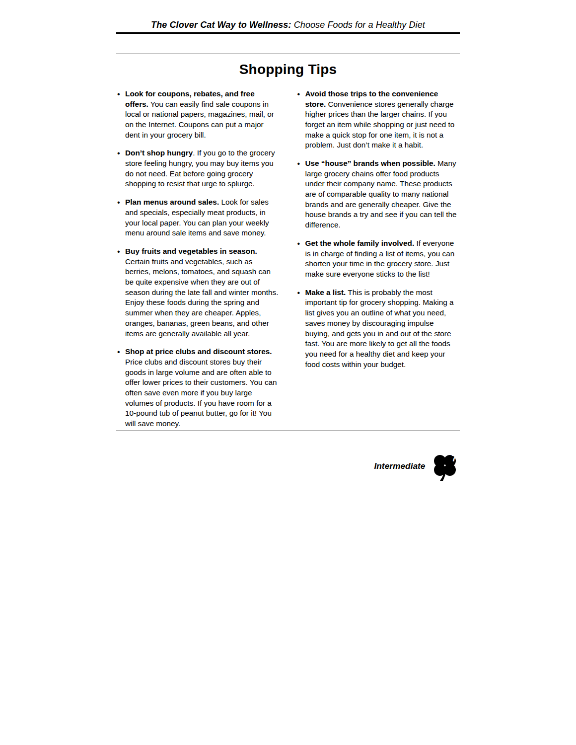The Clover Cat Way to Wellness: Choose Foods for a Healthy Diet
Shopping Tips
Look for coupons, rebates, and free offers. You can easily find sale coupons in local or national papers, magazines, mail, or on the Internet. Coupons can put a major dent in your grocery bill.
Don’t shop hungry. If you go to the grocery store feeling hungry, you may buy items you do not need. Eat before going grocery shopping to resist that urge to splurge.
Plan menus around sales. Look for sales and specials, especially meat products, in your local paper. You can plan your weekly menu around sale items and save money.
Buy fruits and vegetables in season. Certain fruits and vegetables, such as berries, melons, tomatoes, and squash can be quite expensive when they are out of season during the late fall and winter months. Enjoy these foods during the spring and summer when they are cheaper. Apples, oranges, bananas, green beans, and other items are generally available all year.
Shop at price clubs and discount stores. Price clubs and discount stores buy their goods in large volume and are often able to offer lower prices to their customers. You can often save even more if you buy large volumes of products. If you have room for a 10-pound tub of peanut butter, go for it! You will save money.
Avoid those trips to the convenience store. Convenience stores generally charge higher prices than the larger chains. If you forget an item while shopping or just need to make a quick stop for one item, it is not a problem. Just don’t make it a habit.
Use “house” brands when possible. Many large grocery chains offer food products under their company name. These products are of comparable quality to many national brands and are generally cheaper. Give the house brands a try and see if you can tell the difference.
Get the whole family involved. If everyone is in charge of finding a list of items, you can shorten your time in the grocery store. Just make sure everyone sticks to the list!
Make a list. This is probably the most important tip for grocery shopping. Making a list gives you an outline of what you need, saves money by discouraging impulse buying, and gets you in and out of the store fast. You are more likely to get all the foods you need for a healthy diet and keep your food costs within your budget.
Intermediate
7